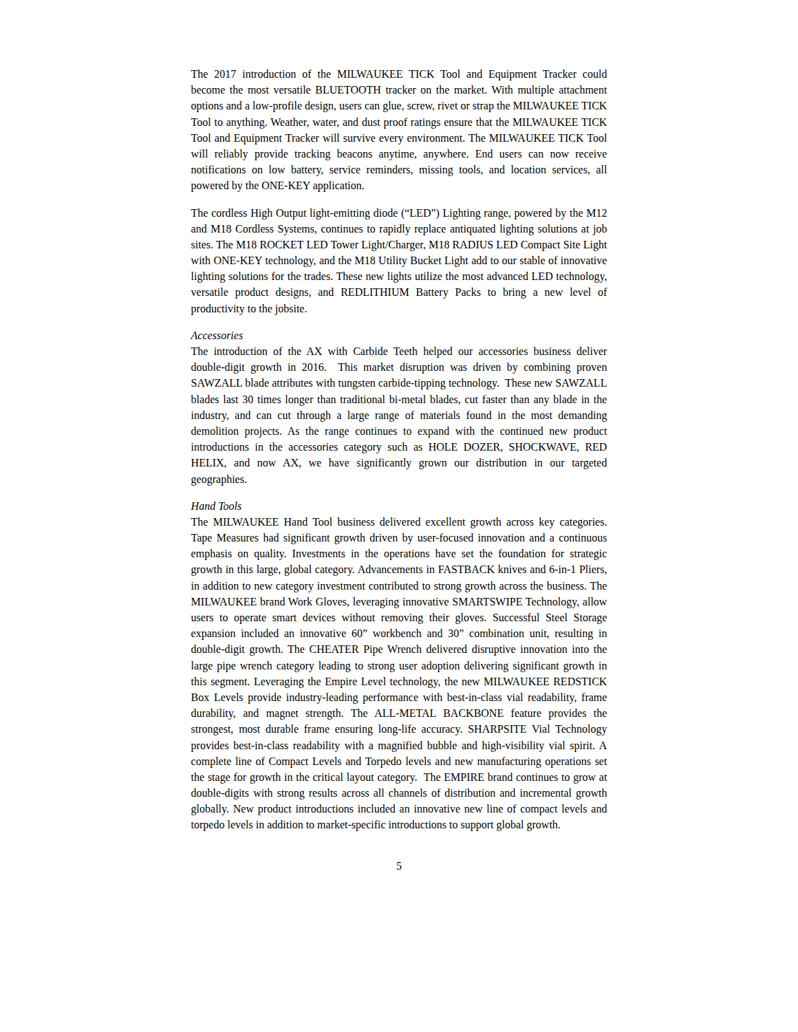The 2017 introduction of the MILWAUKEE TICK Tool and Equipment Tracker could become the most versatile BLUETOOTH tracker on the market. With multiple attachment options and a low-profile design, users can glue, screw, rivet or strap the MILWAUKEE TICK Tool to anything. Weather, water, and dust proof ratings ensure that the MILWAUKEE TICK Tool and Equipment Tracker will survive every environment. The MILWAUKEE TICK Tool will reliably provide tracking beacons anytime, anywhere. End users can now receive notifications on low battery, service reminders, missing tools, and location services, all powered by the ONE-KEY application.
The cordless High Output light-emitting diode (“LED”) Lighting range, powered by the M12 and M18 Cordless Systems, continues to rapidly replace antiquated lighting solutions at job sites. The M18 ROCKET LED Tower Light/Charger, M18 RADIUS LED Compact Site Light with ONE-KEY technology, and the M18 Utility Bucket Light add to our stable of innovative lighting solutions for the trades. These new lights utilize the most advanced LED technology, versatile product designs, and REDLITHIUM Battery Packs to bring a new level of productivity to the jobsite.
Accessories
The introduction of the AX with Carbide Teeth helped our accessories business deliver double-digit growth in 2016. This market disruption was driven by combining proven SAWZALL blade attributes with tungsten carbide-tipping technology. These new SAWZALL blades last 30 times longer than traditional bi-metal blades, cut faster than any blade in the industry, and can cut through a large range of materials found in the most demanding demolition projects. As the range continues to expand with the continued new product introductions in the accessories category such as HOLE DOZER, SHOCKWAVE, RED HELIX, and now AX, we have significantly grown our distribution in our targeted geographies.
Hand Tools
The MILWAUKEE Hand Tool business delivered excellent growth across key categories. Tape Measures had significant growth driven by user-focused innovation and a continuous emphasis on quality. Investments in the operations have set the foundation for strategic growth in this large, global category. Advancements in FASTBACK knives and 6-in-1 Pliers, in addition to new category investment contributed to strong growth across the business. The MILWAUKEE brand Work Gloves, leveraging innovative SMARTSWIPE Technology, allow users to operate smart devices without removing their gloves. Successful Steel Storage expansion included an innovative 60” workbench and 30” combination unit, resulting in double-digit growth. The CHEATER Pipe Wrench delivered disruptive innovation into the large pipe wrench category leading to strong user adoption delivering significant growth in this segment. Leveraging the Empire Level technology, the new MILWAUKEE REDSTICK Box Levels provide industry-leading performance with best-in-class vial readability, frame durability, and magnet strength. The ALL-METAL BACKBONE feature provides the strongest, most durable frame ensuring long-life accuracy. SHARPSITE Vial Technology provides best-in-class readability with a magnified bubble and high-visibility vial spirit. A complete line of Compact Levels and Torpedo levels and new manufacturing operations set the stage for growth in the critical layout category. The EMPIRE brand continues to grow at double-digits with strong results across all channels of distribution and incremental growth globally. New product introductions included an innovative new line of compact levels and torpedo levels in addition to market-specific introductions to support global growth.
5